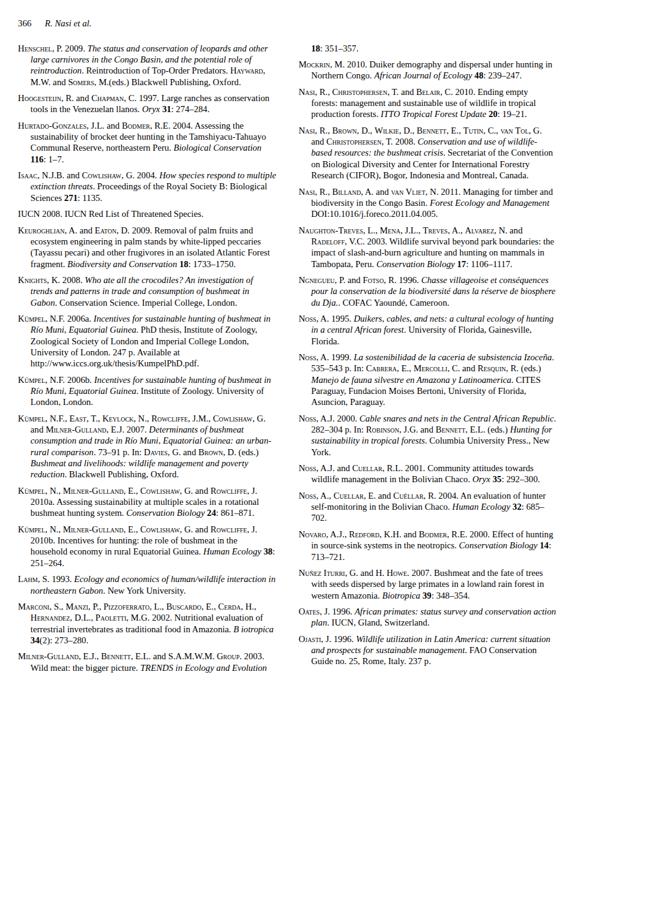366 R. Nasi et al.
Henschel, P. 2009. The status and conservation of leopards and other large carnivores in the Congo Basin, and the potential role of reintroduction. Reintroduction of Top-Order Predators. Hayward, M.W. and Somers, M.(eds.) Blackwell Publishing, Oxford.
Hoogesteijn, R. and Chapman, C. 1997. Large ranches as conservation tools in the Venezuelan llanos. Oryx 31: 274–284.
Hurtado-Gonzales, J.L. and Bodmer, R.E. 2004. Assessing the sustainability of brocket deer hunting in the Tamshiyacu-Tahuayo Communal Reserve, northeastern Peru. Biological Conservation 116: 1–7.
Isaac, N.J.B. and Cowlishaw, G. 2004. How species respond to multiple extinction threats. Proceedings of the Royal Society B: Biological Sciences 271: 1135.
IUCN 2008. IUCN Red List of Threatened Species.
Keuroghlian, A. and Eaton, D. 2009. Removal of palm fruits and ecosystem engineering in palm stands by white-lipped peccaries (Tayassu pecari) and other frugivores in an isolated Atlantic Forest fragment. Biodiversity and Conservation 18: 1733–1750.
Knights, K. 2008. Who ate all the crocodiles? An investigation of trends and patterns in trade and consumption of bushmeat in Gabon. Conservation Science. Imperial College, London.
Kümpel, N.F. 2006a. Incentives for sustainable hunting of bushmeat in Río Muni, Equatorial Guinea. PhD thesis, Institute of Zoology, Zoological Society of London and Imperial College London, University of London. 247 p. Available at http://www.iccs.org.uk/thesis/KumpelPhD.pdf.
Kümpel, N.F. 2006b. Incentives for sustainable hunting of bushmeat in Río Muni, Equatorial Guinea. Institute of Zoology. University of London, London.
Kümpel, N.F., East, T., Keylock, N., Rowcliffe, J.M., Cowlishaw, G. and Milner-Gulland, E.J. 2007. Determinants of bushmeat consumption and trade in Río Muni, Equatorial Guinea: an urban-rural comparison. 73–91 p. In: Davies, G. and Brown, D. (eds.) Bushmeat and livelihoods: wildlife management and poverty reduction. Blackwell Publishing, Oxford.
Kümpel, N., Milner-Gulland, E., Cowlishaw, G. and Rowcliffe, J. 2010a. Assessing sustainability at multiple scales in a rotational bushmeat hunting system. Conservation Biology 24: 861–871.
Kümpel, N., Milner-Gulland, E., Cowlishaw, G. and Rowcliffe, J. 2010b. Incentives for hunting: the role of bushmeat in the household economy in rural Equatorial Guinea. Human Ecology 38: 251–264.
Lahm, S. 1993. Ecology and economics of human/wildlife interaction in northeastern Gabon. New York University.
Marconi, S., Manzi, P., Pizzoferrato, L., Buscardo, E., Cerda, H., Hernandez, D.L., Paoletti, M.G. 2002. Nutritional evaluation of terrestrial invertebrates as traditional food in Amazonia. B iotropica 34(2): 273–280.
Milner-Gulland, E.J., Bennett, E.L. and S.A.M.W.M. Group. 2003. Wild meat: the bigger picture. TRENDS in Ecology and Evolution 18: 351–357.
Mockrin, M. 2010. Duiker demography and dispersal under hunting in Northern Congo. African Journal of Ecology 48: 239–247.
Nasi, R., Christophersen, T. and Belair, C. 2010. Ending empty forests: management and sustainable use of wildlife in tropical production forests. ITTO Tropical Forest Update 20: 19–21.
Nasi, R., Brown, D., Wilkie, D., Bennett, E., Tutin, C., van Tol, G. and Christophersen, T. 2008. Conservation and use of wildlife-based resources: the bushmeat crisis. Secretariat of the Convention on Biological Diversity and Center for International Forestry Research (CIFOR), Bogor, Indonesia and Montreal, Canada.
Nasi, R., Billand, A. and van Vliet, N. 2011. Managing for timber and biodiversity in the Congo Basin. Forest Ecology and Management DOI:10.1016/j.foreco.2011.04.005.
Naughton-Treves, L., Mena, J.L., Treves, A., Alvarez, N. and Radeloff, V.C. 2003. Wildlife survival beyond park boundaries: the impact of slash-and-burn agriculture and hunting on mammals in Tambopata, Peru. Conservation Biology 17: 1106–1117.
Ngnegueu, P. and Fotso, R. 1996. Chasse villageoise et conséquences pour la conservation de la biodiversité dans la réserve de biosphere du Dja.. COFAC Yaoundé, Cameroon.
Noss, A. 1995. Duikers, cables, and nets: a cultural ecology of hunting in a central African forest. University of Florida, Gainesville, Florida.
Noss, A. 1999. La sostenibilidad de la caceria de subsistencia Izoceña. 535–543 p. In: Cabrera, E., Mercolli, C. and Resquin, R. (eds.) Manejo de fauna silvestre en Amazona y Latinoamerica. CITES Paraguay, Fundacion Moises Bertoni, University of Florida, Asuncion, Paraguay.
Noss, A.J. 2000. Cable snares and nets in the Central African Republic. 282–304 p. In: Robinson, J.G. and Bennett, E.L. (eds.) Hunting for sustainability in tropical forests. Columbia University Press., New York.
Noss, A.J. and Cuellar, R.L. 2001. Community attitudes towards wildlife management in the Bolivian Chaco. Oryx 35: 292–300.
Noss, A., Cuellar, E. and Cuéllar, R. 2004. An evaluation of hunter self-monitoring in the Bolivian Chaco. Human Ecology 32: 685–702.
Novaro, A.J., Redford, K.H. and Bodmer, R.E. 2000. Effect of hunting in source-sink systems in the neotropics. Conservation Biology 14: 713–721.
Nuñez Iturri, G. and H. Howe. 2007. Bushmeat and the fate of trees with seeds dispersed by large primates in a lowland rain forest in western Amazonia. Biotropica 39: 348–354.
Oates, J. 1996. African primates: status survey and conservation action plan. IUCN, Gland, Switzerland.
Ojasti, J. 1996. Wildlife utilization in Latin America: current situation and prospects for sustainable management. FAO Conservation Guide no. 25, Rome, Italy. 237 p.